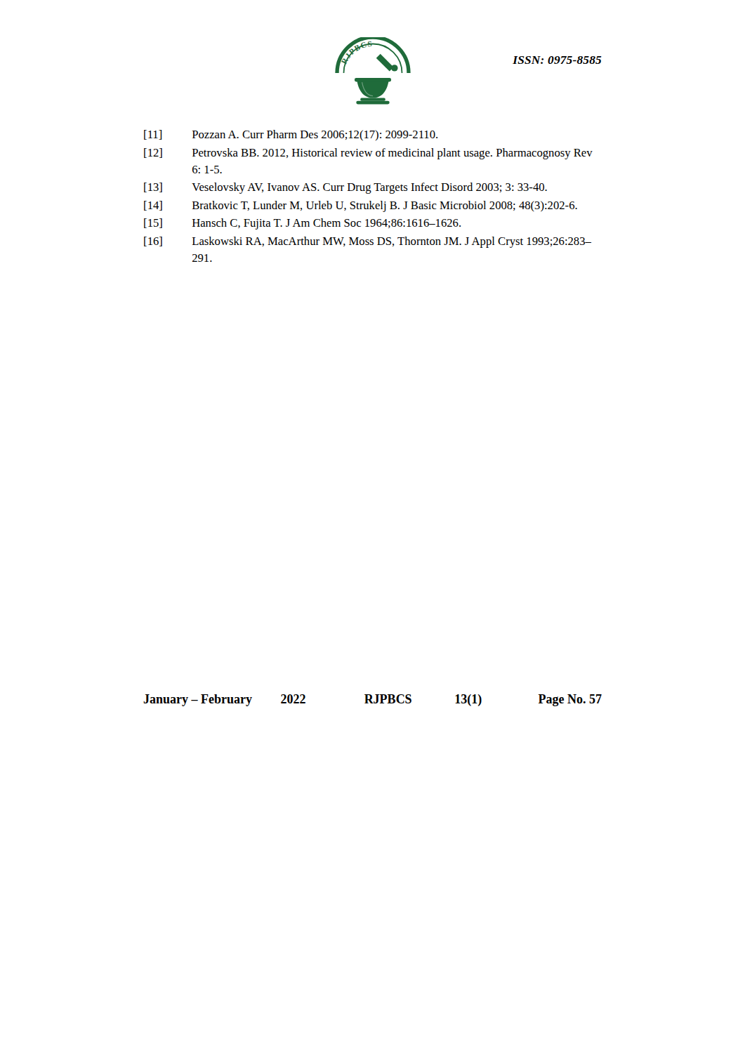RJPBCS
ISSN: 0975-8585
[11] Pozzan A. Curr Pharm Des 2006;12(17): 2099-2110.
[12] Petrovska BB. 2012, Historical review of medicinal plant usage. Pharmacognosy Rev 6: 1-5.
[13] Veselovsky AV, Ivanov AS. Curr Drug Targets Infect Disord 2003; 3: 33-40.
[14] Bratkovic T, Lunder M, Urleb U, Strukelj B. J Basic Microbiol 2008; 48(3):202-6.
[15] Hansch C, Fujita T. J Am Chem Soc 1964;86:1616–1626.
[16] Laskowski RA, MacArthur MW, Moss DS, Thornton JM. J Appl Cryst 1993;26:283–291.
January – February 2022 RJPBCS 13(1) Page No. 57